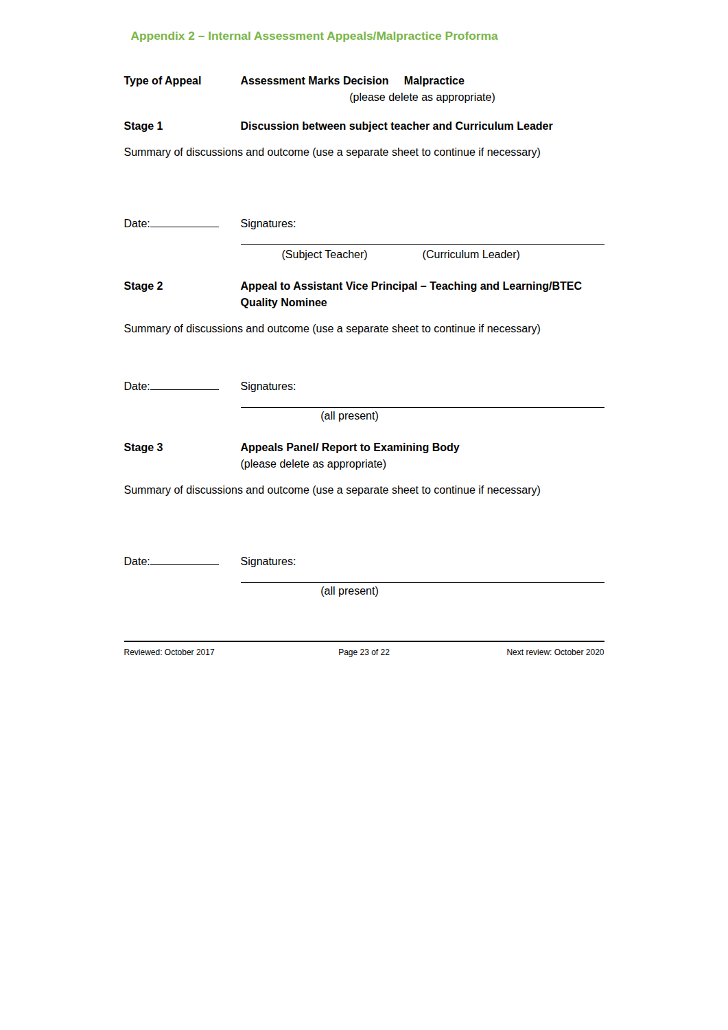Appendix 2 – Internal Assessment Appeals/Malpractice Proforma
Type of Appeal
Assessment Marks Decision Malpractice
(please delete as appropriate)
Stage 1
Discussion between subject teacher and Curriculum Leader
Summary of discussions and outcome (use a separate sheet to continue if necessary)
Date:
Signatures:
(Subject Teacher) (Curriculum Leader)
Stage 2
Appeal to Assistant Vice Principal – Teaching and Learning/BTEC Quality Nominee
Summary of discussions and outcome (use a separate sheet to continue if necessary)
Date:
Signatures:
(all present)
Stage 3
Appeals Panel/ Report to Examining Body
(please delete as appropriate)
Summary of discussions and outcome (use a separate sheet to continue if necessary)
Date:
Signatures:
(all present)
Reviewed: October 2017 Page 23 of 22 Next review: October 2020